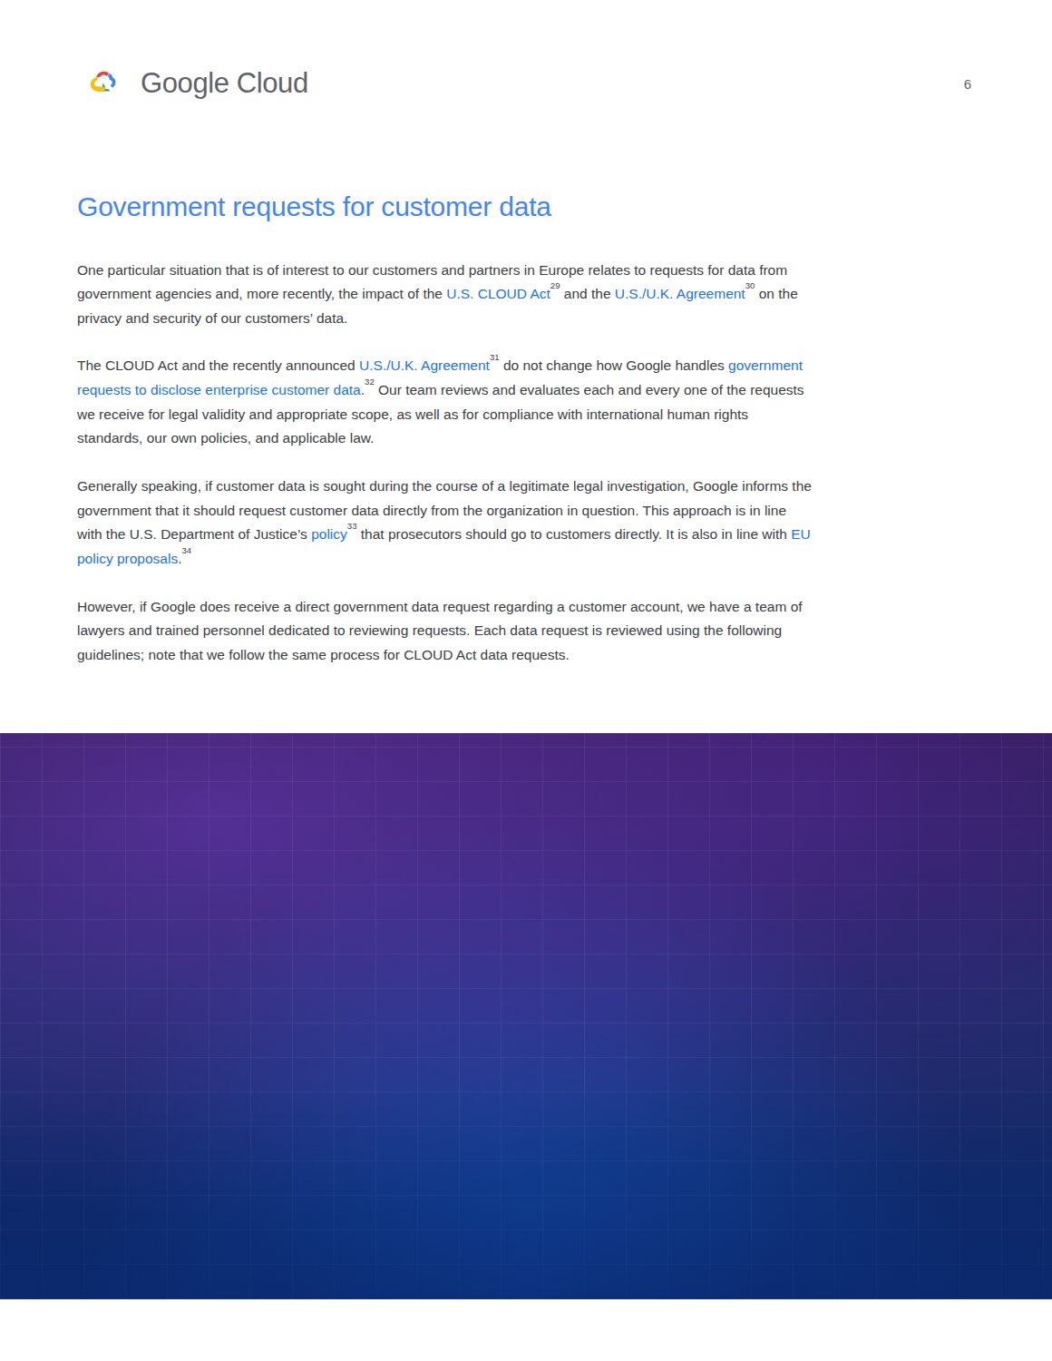Google Cloud
6
Government requests for customer data
One particular situation that is of interest to our customers and partners in Europe relates to requests for data from government agencies and, more recently, the impact of the U.S. CLOUD Act29 and the U.S./U.K. Agreement30 on the privacy and security of our customers’ data.
The CLOUD Act and the recently announced U.S./U.K. Agreement31 do not change how Google handles government requests to disclose enterprise customer data.32 Our team reviews and evaluates each and every one of the requests we receive for legal validity and appropriate scope, as well as for compliance with international human rights standards, our own policies, and applicable law.
Generally speaking, if customer data is sought during the course of a legitimate legal investigation, Google informs the government that it should request customer data directly from the organization in question. This approach is in line with the U.S. Department of Justice’s policy33 that prosecutors should go to customers directly. It is also in line with EU policy proposals.34
However, if Google does receive a direct government data request regarding a customer account, we have a team of lawyers and trained personnel dedicated to reviewing requests. Each data request is reviewed using the following guidelines; note that we follow the same process for CLOUD Act data requests.